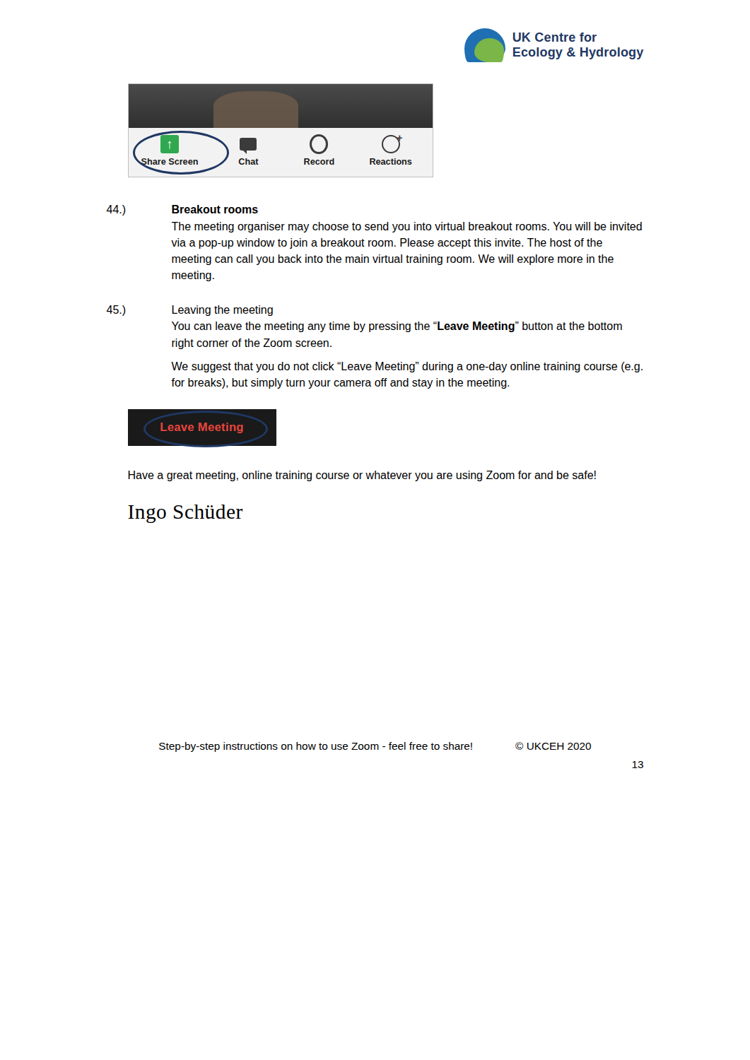UK Centre for Ecology & Hydrology
↑
Share Screen
Chat
Record
Reactions
44.) Breakout rooms
The meeting organiser may choose to send you into virtual breakout rooms. You will be invited via a pop-up window to join a breakout room. Please accept this invite. The host of the meeting can call you back into the main virtual training room. We will explore more in the meeting.
45.) Leaving the meeting
You can leave the meeting any time by pressing the “Leave Meeting” button at the bottom right corner of the Zoom screen.
We suggest that you do not click “Leave Meeting” during a one-day online training course (e.g. for breaks), but simply turn your camera off and stay in the meeting.
Leave Meeting
Have a great meeting, online training course or whatever you are using Zoom for and be safe!
Ingo Schüder
Step-by-step instructions on how to use Zoom - feel free to share! © UKCEH 2020
13